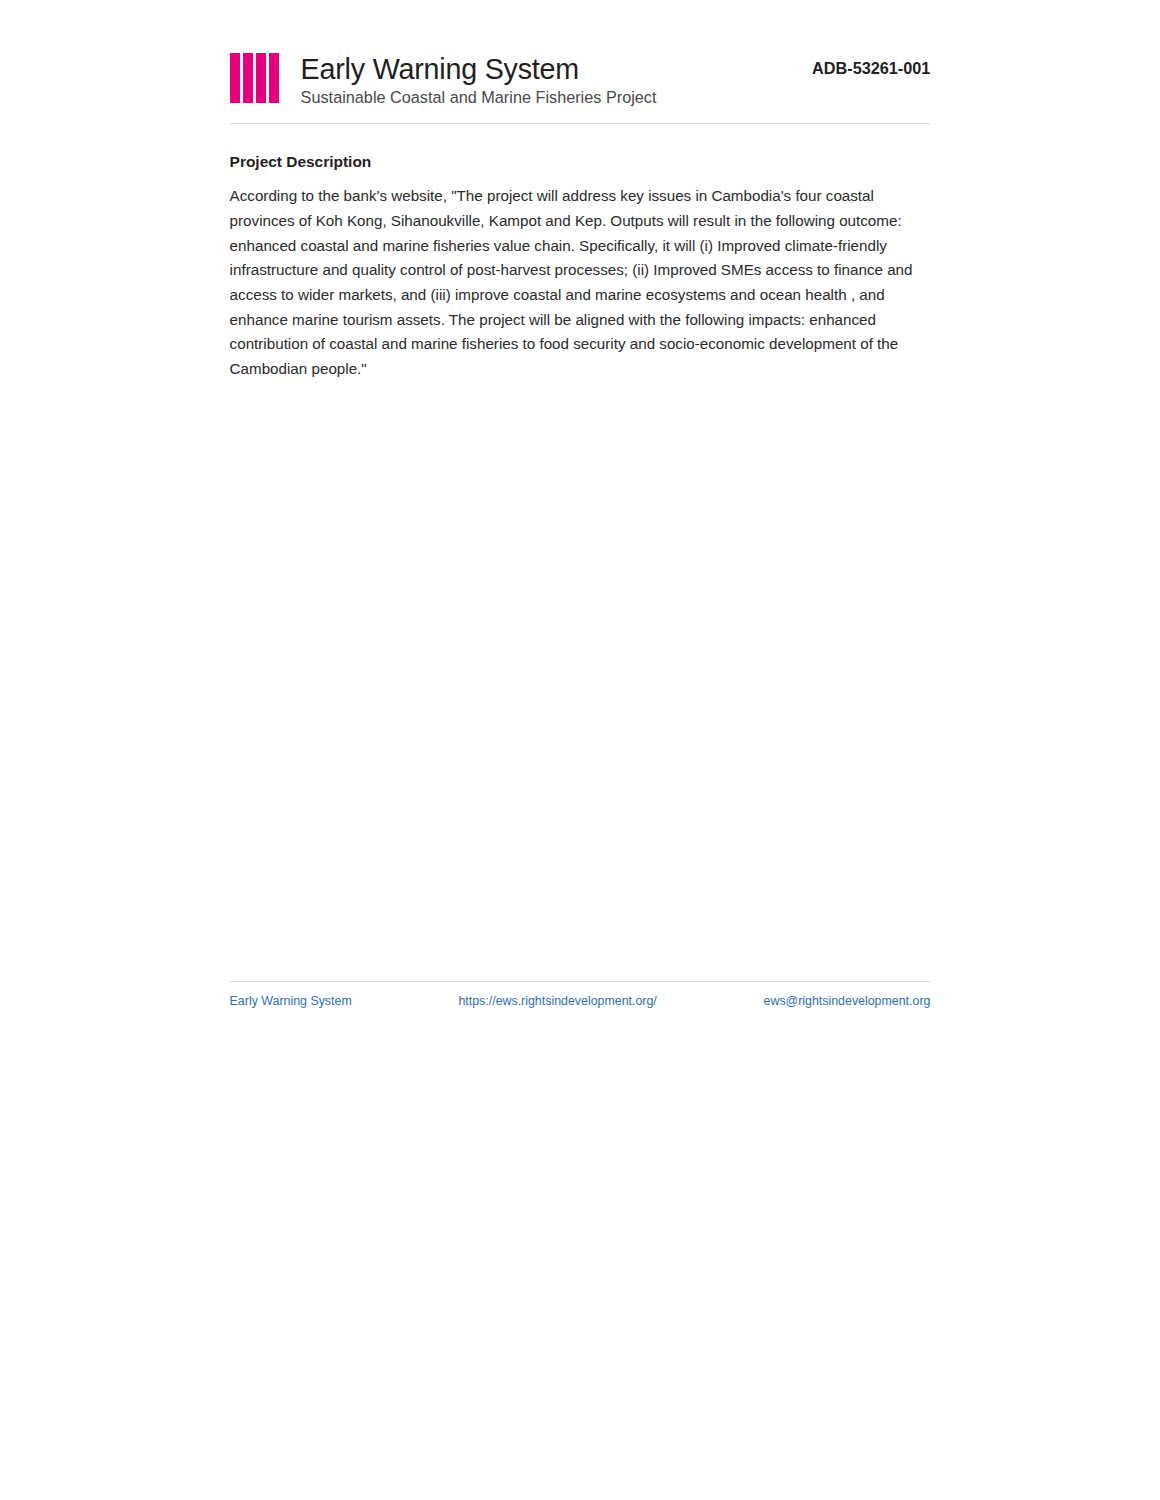Early Warning System
Sustainable Coastal and Marine Fisheries Project
ADB-53261-001
Project Description
According to the bank's website, "The project will address key issues in Cambodia's four coastal provinces of Koh Kong, Sihanoukville, Kampot and Kep. Outputs will result in the following outcome: enhanced coastal and marine fisheries value chain. Specifically, it will (i) Improved climate-friendly infrastructure and quality control of post-harvest processes; (ii) Improved SMEs access to finance and access to wider markets, and (iii) improve coastal and marine ecosystems and ocean health , and enhance marine tourism assets. The project will be aligned with the following impacts: enhanced contribution of coastal and marine fisheries to food security and socio-economic development of the Cambodian people."
Early Warning System
https://ews.rightsindevelopment.org/
ews@rightsindevelopment.org